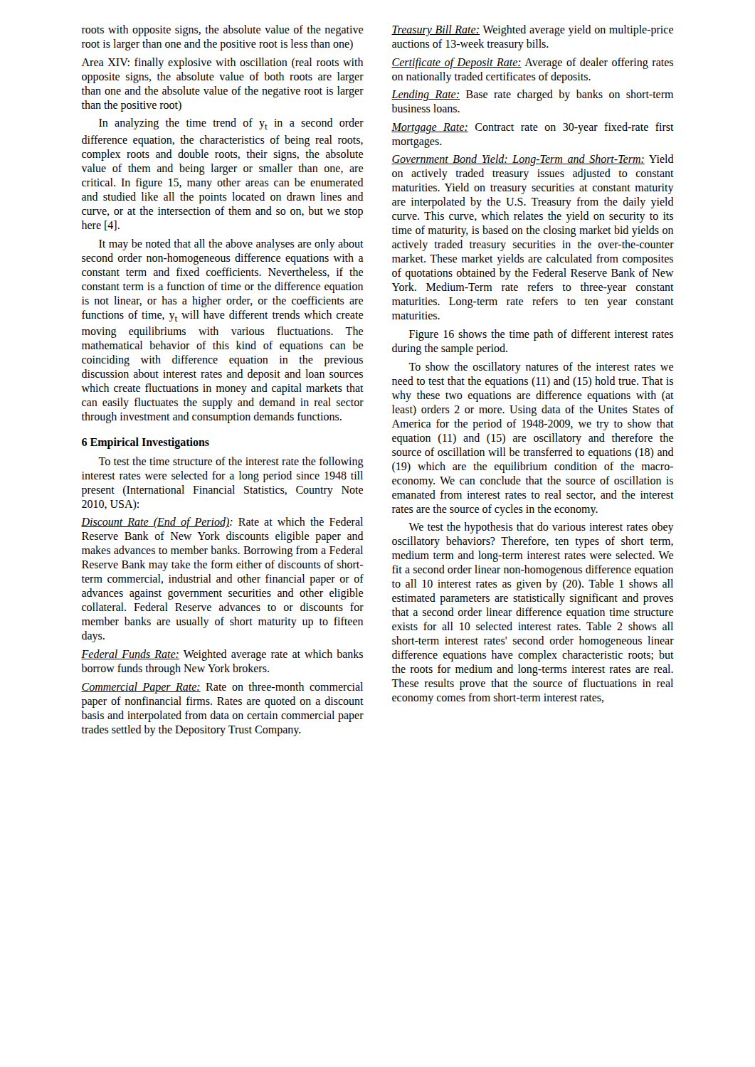roots with opposite signs, the absolute value of the negative root is larger than one and the positive root is less than one)
Area XIV: finally explosive with oscillation (real roots with opposite signs, the absolute value of both roots are larger than one and the absolute value of the negative root is larger than the positive root)
In analyzing the time trend of yt in a second order difference equation, the characteristics of being real roots, complex roots and double roots, their signs, the absolute value of them and being larger or smaller than one, are critical. In figure 15, many other areas can be enumerated and studied like all the points located on drawn lines and curve, or at the intersection of them and so on, but we stop here [4].
It may be noted that all the above analyses are only about second order non-homogeneous difference equations with a constant term and fixed coefficients. Nevertheless, if the constant term is a function of time or the difference equation is not linear, or has a higher order, or the coefficients are functions of time, yt will have different trends which create moving equilibriums with various fluctuations. The mathematical behavior of this kind of equations can be coinciding with difference equation in the previous discussion about interest rates and deposit and loan sources which create fluctuations in money and capital markets that can easily fluctuates the supply and demand in real sector through investment and consumption demands functions.
6 Empirical Investigations
To test the time structure of the interest rate the following interest rates were selected for a long period since 1948 till present (International Financial Statistics, Country Note 2010, USA):
Discount Rate (End of Period): Rate at which the Federal Reserve Bank of New York discounts eligible paper and makes advances to member banks. Borrowing from a Federal Reserve Bank may take the form either of discounts of short-term commercial, industrial and other financial paper or of advances against government securities and other eligible collateral. Federal Reserve advances to or discounts for member banks are usually of short maturity up to fifteen days.
Federal Funds Rate: Weighted average rate at which banks borrow funds through New York brokers.
Commercial Paper Rate: Rate on three-month commercial paper of nonfinancial firms. Rates are quoted on a discount basis and interpolated from data on certain commercial paper trades settled by the Depository Trust Company.
Treasury Bill Rate: Weighted average yield on multiple-price auctions of 13-week treasury bills.
Certificate of Deposit Rate: Average of dealer offering rates on nationally traded certificates of deposits.
Lending Rate: Base rate charged by banks on short-term business loans.
Mortgage Rate: Contract rate on 30-year fixed-rate first mortgages.
Government Bond Yield: Long-Term and Short-Term: Yield on actively traded treasury issues adjusted to constant maturities. Yield on treasury securities at constant maturity are interpolated by the U.S. Treasury from the daily yield curve. This curve, which relates the yield on security to its time of maturity, is based on the closing market bid yields on actively traded treasury securities in the over-the-counter market. These market yields are calculated from composites of quotations obtained by the Federal Reserve Bank of New York. Medium-Term rate refers to three-year constant maturities. Long-term rate refers to ten year constant maturities.
Figure 16 shows the time path of different interest rates during the sample period.
To show the oscillatory natures of the interest rates we need to test that the equations (11) and (15) hold true. That is why these two equations are difference equations with (at least) orders 2 or more. Using data of the Unites States of America for the period of 1948-2009, we try to show that equation (11) and (15) are oscillatory and therefore the source of oscillation will be transferred to equations (18) and (19) which are the equilibrium condition of the macro-economy. We can conclude that the source of oscillation is emanated from interest rates to real sector, and the interest rates are the source of cycles in the economy.
We test the hypothesis that do various interest rates obey oscillatory behaviors? Therefore, ten types of short term, medium term and long-term interest rates were selected. We fit a second order linear non-homogenous difference equation to all 10 interest rates as given by (20). Table 1 shows all estimated parameters are statistically significant and proves that a second order linear difference equation time structure exists for all 10 selected interest rates. Table 2 shows all short-term interest rates' second order homogeneous linear difference equations have complex characteristic roots; but the roots for medium and long-terms interest rates are real. These results prove that the source of fluctuations in real economy comes from short-term interest rates,